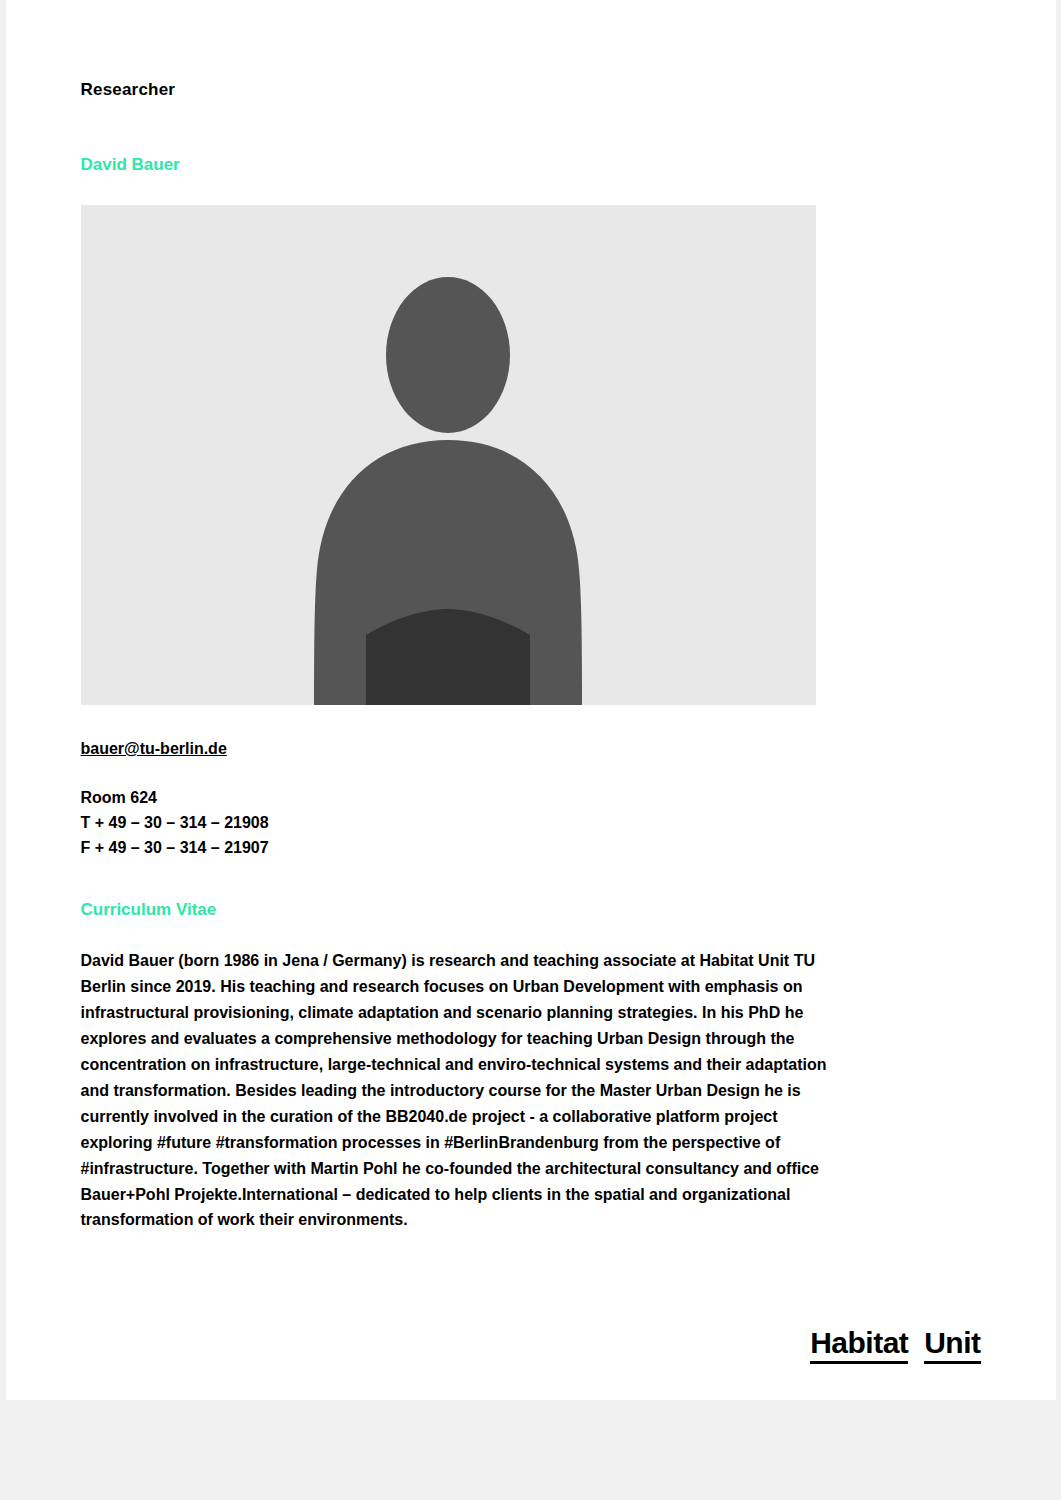Researcher
David Bauer
bauer@tu-berlin.de
Room 624
T + 49 – 30 – 314 – 21908
F + 49 – 30 – 314 – 21907
Curriculum Vitae
David Bauer (born 1986 in Jena / Germany) is research and teaching associate at Habitat Unit TU Berlin since 2019. His teaching and research focuses on Urban Development with emphasis on infrastructural provisioning, climate adaptation and scenario planning strategies. In his PhD he explores and evaluates a comprehensive methodology for teaching Urban Design through the concentration on infrastructure, large-technical and enviro-technical systems and their adaptation and transformation. Besides leading the introductory course for the Master Urban Design he is currently involved in the curation of the BB2040.de project - a collaborative platform project exploring #future #transformation processes in #BerlinBrandenburg from the perspective of #infrastructure. Together with Martin Pohl he co-founded the architectural consultancy and office Bauer+Pohl Projekte.International – dedicated to help clients in the spatial and organizational transformation of work their environments.
Habitat Unit